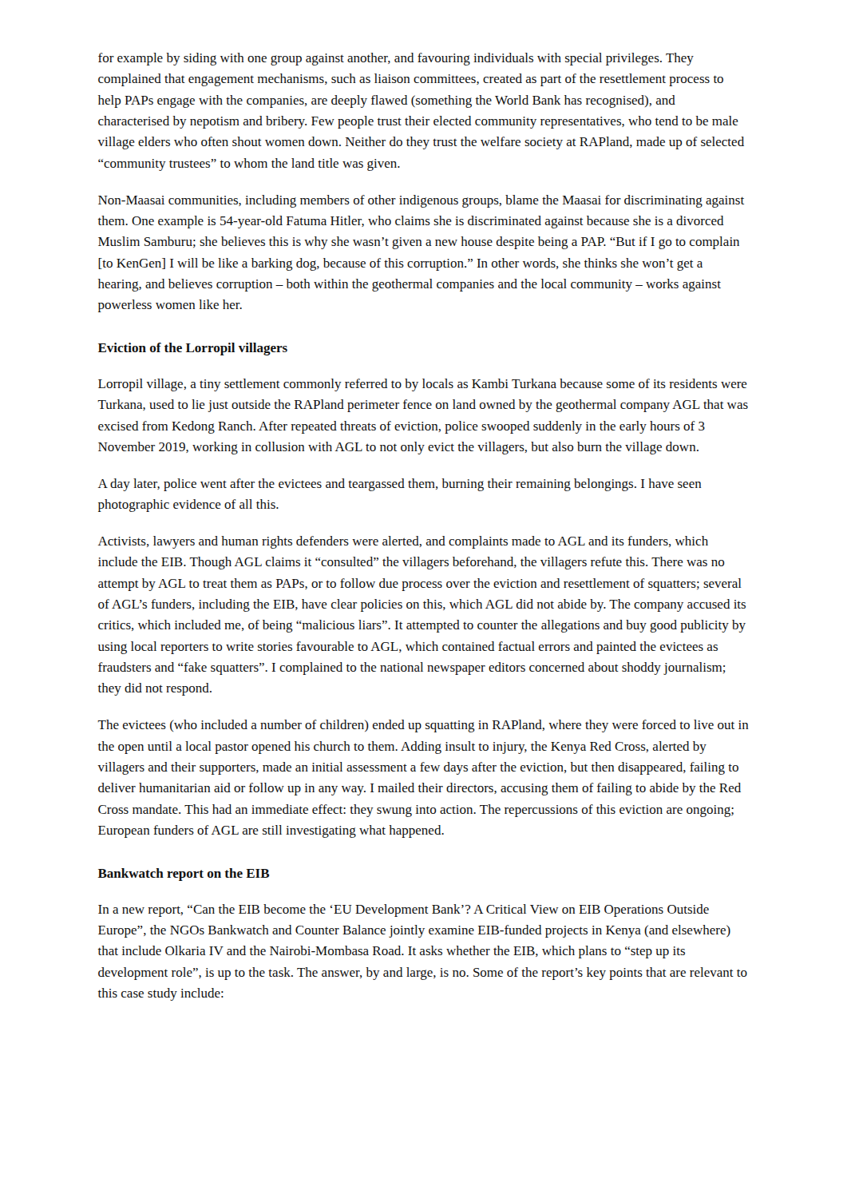for example by siding with one group against another, and favouring individuals with special privileges. They complained that engagement mechanisms, such as liaison committees, created as part of the resettlement process to help PAPs engage with the companies, are deeply flawed (something the World Bank has recognised), and characterised by nepotism and bribery. Few people trust their elected community representatives, who tend to be male village elders who often shout women down. Neither do they trust the welfare society at RAPland, made up of selected “community trustees” to whom the land title was given.
Non-Maasai communities, including members of other indigenous groups, blame the Maasai for discriminating against them. One example is 54-year-old Fatuma Hitler, who claims she is discriminated against because she is a divorced Muslim Samburu; she believes this is why she wasn’t given a new house despite being a PAP. “But if I go to complain [to KenGen] I will be like a barking dog, because of this corruption.” In other words, she thinks she won’t get a hearing, and believes corruption – both within the geothermal companies and the local community – works against powerless women like her.
Eviction of the Lorropil villagers
Lorropil village, a tiny settlement commonly referred to by locals as Kambi Turkana because some of its residents were Turkana, used to lie just outside the RAPland perimeter fence on land owned by the geothermal company AGL that was excised from Kedong Ranch. After repeated threats of eviction, police swooped suddenly in the early hours of 3 November 2019, working in collusion with AGL to not only evict the villagers, but also burn the village down.
A day later, police went after the evictees and teargassed them, burning their remaining belongings. I have seen photographic evidence of all this.
Activists, lawyers and human rights defenders were alerted, and complaints made to AGL and its funders, which include the EIB. Though AGL claims it “consulted” the villagers beforehand, the villagers refute this. There was no attempt by AGL to treat them as PAPs, or to follow due process over the eviction and resettlement of squatters; several of AGL’s funders, including the EIB, have clear policies on this, which AGL did not abide by. The company accused its critics, which included me, of being “malicious liars”. It attempted to counter the allegations and buy good publicity by using local reporters to write stories favourable to AGL, which contained factual errors and painted the evictees as fraudsters and “fake squatters”. I complained to the national newspaper editors concerned about shoddy journalism; they did not respond.
The evictees (who included a number of children) ended up squatting in RAPland, where they were forced to live out in the open until a local pastor opened his church to them. Adding insult to injury, the Kenya Red Cross, alerted by villagers and their supporters, made an initial assessment a few days after the eviction, but then disappeared, failing to deliver humanitarian aid or follow up in any way. I mailed their directors, accusing them of failing to abide by the Red Cross mandate. This had an immediate effect: they swung into action. The repercussions of this eviction are ongoing; European funders of AGL are still investigating what happened.
Bankwatch report on the EIB
In a new report, “Can the EIB become the ‘EU Development Bank’? A Critical View on EIB Operations Outside Europe”, the NGOs Bankwatch and Counter Balance jointly examine EIB-funded projects in Kenya (and elsewhere) that include Olkaria IV and the Nairobi-Mombasa Road. It asks whether the EIB, which plans to “step up its development role”, is up to the task. The answer, by and large, is no. Some of the report’s key points that are relevant to this case study include: